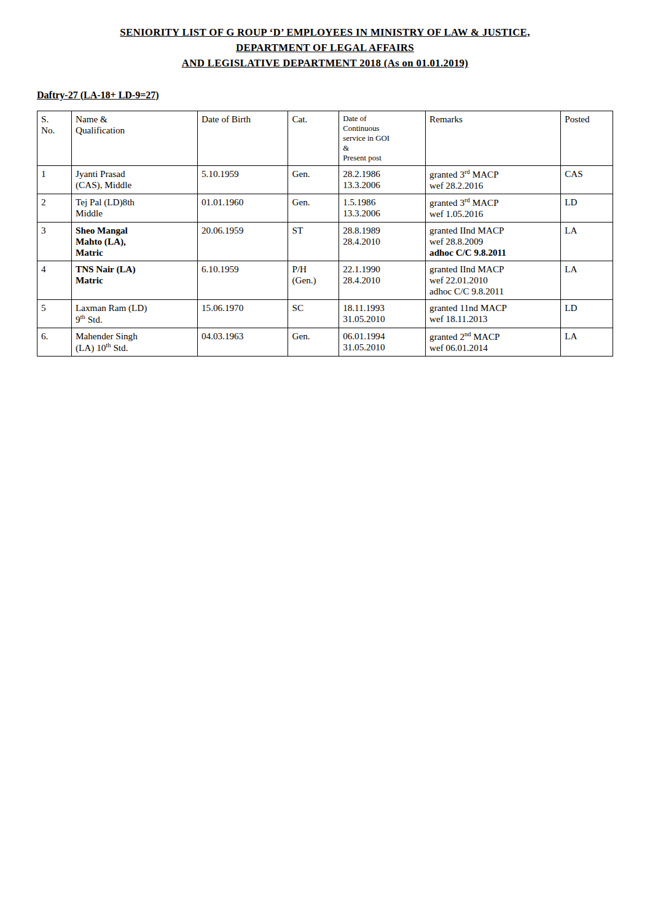SENIORITY LIST OF G ROUP ‘D’ EMPLOYEES IN MINISTRY OF LAW & JUSTICE,
DEPARTMENT OF LEGAL AFFAIRS
AND LEGISLATIVE DEPARTMENT 2018 (As on 01.01.2019)
Daftry-27 (LA-18+ LD-9=27)
| S. No. | Name & Qualification | Date of Birth | Cat. | Date of Continuous service in GOI & Present post | Remarks | Posted |
| --- | --- | --- | --- | --- | --- | --- |
| 1 | Jyanti Prasad (CAS), Middle | 5.10.1959 | Gen. | 28.2.1986 13.3.2006 | granted 3 rd MACP wef 28.2.2016 | CAS |
| 2 | Tej Pal (LD)8th Middle | 01.01.1960 | Gen. | 1.5.1986 13.3.2006 | granted 3 rd MACP wef 1.05.2016 | LD |
| 3 | Sheo Mangal Mahto (LA), Matric | 20.06.1959 | ST | 28.8.1989 28.4.2010 | granted IInd MACP wef 28.8.2009 adhoc C/C 9.8.2011 | LA |
| 4 | TNS Nair (LA) Matric | 6.10.1959 | P/H (Gen.) | 22.1.1990 28.4.2010 | granted IInd MACP wef 22.01.2010 adhoc C/C 9.8.2011 | LA |
| 5 | Laxman Ram (LD) 9 th Std. | 15.06.1970 | SC | 18.11.1993 31.05.2010 | granted 11nd MACP wef 18.11.2013 | LD |
| 6. | Mahender Singh (LA) 10 th Std. | 04.03.1963 | Gen. | 06.01.1994 31.05.2010 | granted 2 nd MACP wef 06.01.2014 | LA |